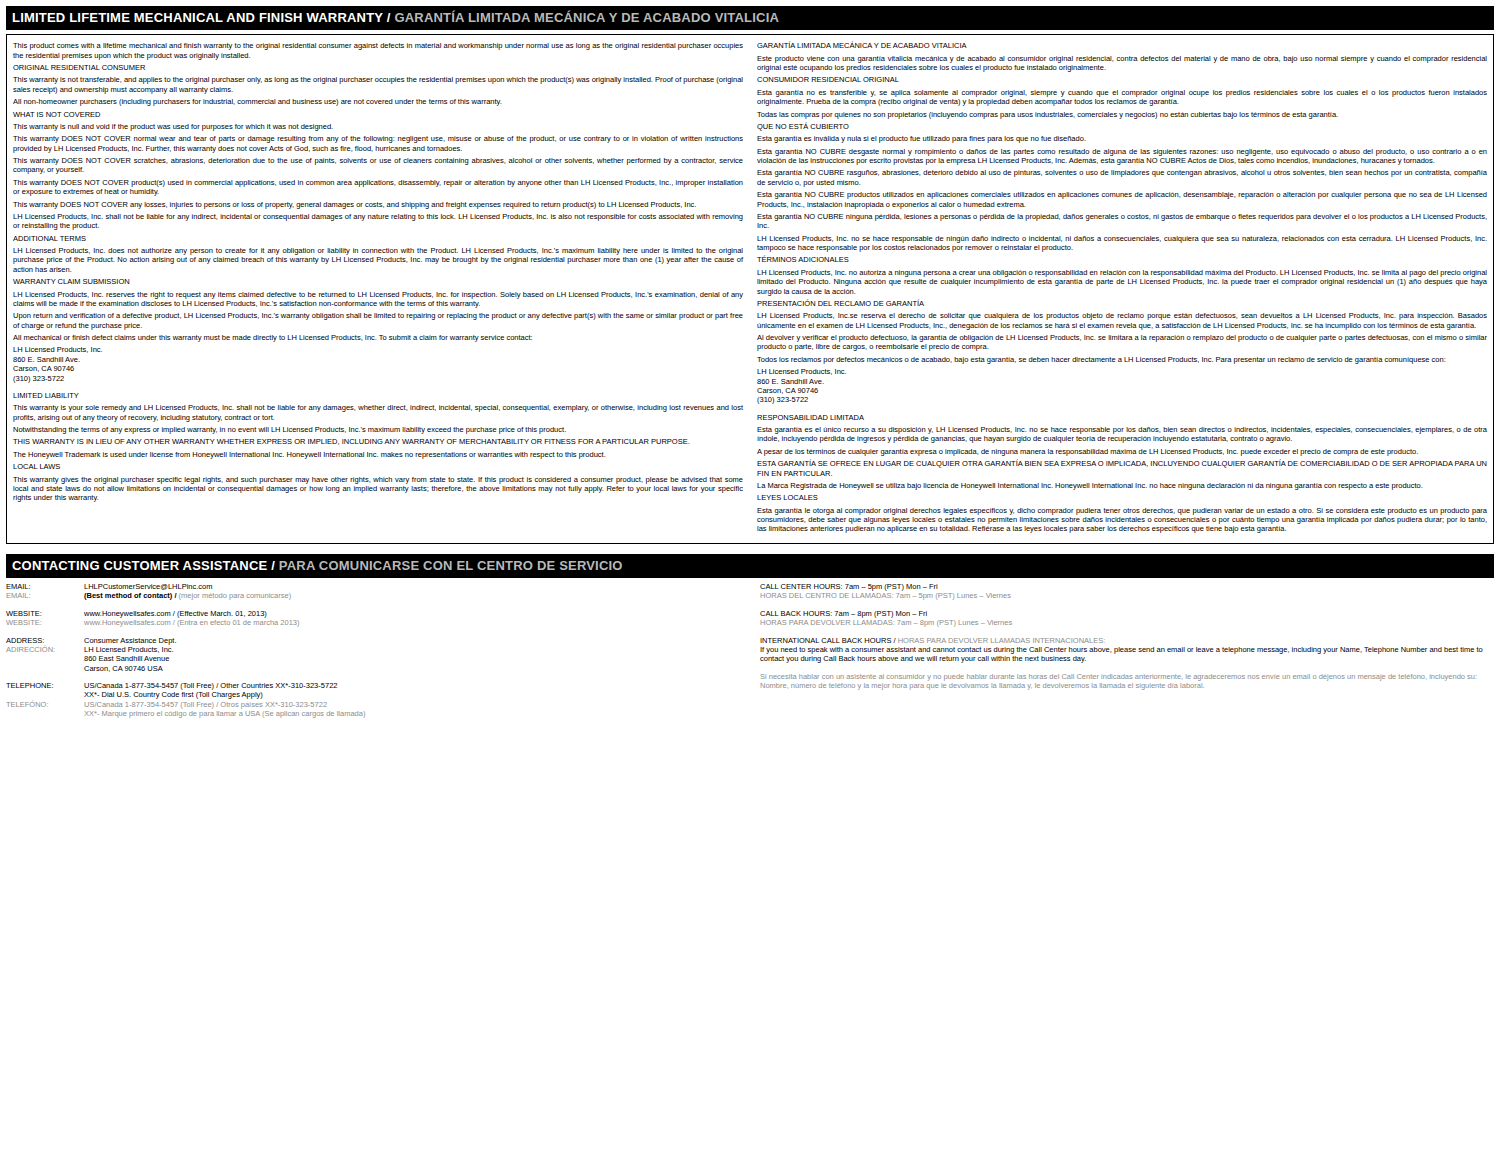LIMITED LIFETIME MECHANICAL AND FINISH WARRANTY / GARANTÍA LIMITADA MECÁNICA Y DE ACABADO VITALICIA
This product comes with a lifetime mechanical and finish warranty to the original residential consumer against defects in material and workmanship under normal use as long as the original residential purchaser occupies the residential premises upon which the product was originally installed.
ORIGINAL RESIDENTIAL CONSUMER
This warranty is not transferable, and applies to the original purchaser only, as long as the original purchaser occupies the residential premises upon which the product(s) was originally installed. Proof of purchase (original sales receipt) and ownership must accompany all warranty claims.
All non-homeowner purchasers (including purchasers for industrial, commercial and business use) are not covered under the terms of this warranty.
WHAT IS NOT COVERED
This warranty is null and void if the product was used for purposes for which it was not designed.
This warranty DOES NOT COVER normal wear and tear of parts or damage resulting from any of the following: negligent use, misuse or abuse of the product, or use contrary to or in violation of written instructions provided by LH Licensed Products, Inc. Further, this warranty does not cover Acts of God, such as fire, flood, hurricanes and tornadoes.
This warranty DOES NOT COVER scratches, abrasions, deterioration due to the use of paints, solvents or use of cleaners containing abrasives, alcohol or other solvents, whether performed by a contractor, service company, or yourself.
This warranty DOES NOT COVER product(s) used in commercial applications, used in common area applications, disassembly, repair or alteration by anyone other than LH Licensed Products, Inc., improper installation or exposure to extremes of heat or humidity.
This warranty DOES NOT COVER any losses, injuries to persons or loss of property, general damages or costs, and shipping and freight expenses required to return product(s) to LH Licensed Products, Inc.
LH Licensed Products, Inc. shall not be liable for any indirect, incidental or consequential damages of any nature relating to this lock. LH Licensed Products, Inc. is also not responsible for costs associated with removing or reinstalling the product.
ADDITIONAL TERMS
LH Licensed Products, Inc. does not authorize any person to create for it any obligation or liability in connection with the Product. LH Licensed Products, Inc.'s maximum liability here under is limited to the original purchase price of the Product. No action arising out of any claimed breach of this warranty by LH Licensed Products, Inc. may be brought by the original residential purchaser more than one (1) year after the cause of action has arisen.
WARRANTY CLAIM SUBMISSION
LH Licensed Products, Inc. reserves the right to request any items claimed defective to be returned to LH Licensed Products, Inc. for inspection. Solely based on LH Licensed Products, Inc.'s examination, denial of any claims will be made if the examination discloses to LH Licensed Products, Inc.'s satisfaction non-conformance with the terms of this warranty.
Upon return and verification of a defective product, LH Licensed Products, Inc.'s warranty obligation shall be limited to repairing or replacing the product or any defective part(s) with the same or similar product or part free of charge or refund the purchase price.
All mechanical or finish defect claims under this warranty must be made directly to LH Licensed Products, Inc. To submit a claim for warranty service contact:
LH Licensed Products, Inc.
860 E. Sandhill Ave.
Carson, CA 90746
(310) 323-5722
LIMITED LIABILITY
This warranty is your sole remedy and LH Licensed Products, Inc. shall not be liable for any damages, whether direct, indirect, incidental, special, consequential, exemplary, or otherwise, including lost revenues and lost profits, arising out of any theory of recovery, including statutory, contract or tort.
Notwithstanding the terms of any express or implied warranty, in no event will LH Licensed Products, Inc.'s maximum liability exceed the purchase price of this product.
THIS WARRANTY IS IN LIEU OF ANY OTHER WARRANTY WHETHER EXPRESS OR IMPLIED, INCLUDING ANY WARRANTY OF MERCHANTABILITY OR FITNESS FOR A PARTICULAR PURPOSE.
The Honeywell Trademark is used under license from Honeywell International Inc. Honeywell International Inc. makes no representations or warranties with respect to this product.
LOCAL LAWS
This warranty gives the original purchaser specific legal rights, and such purchaser may have other rights, which vary from state to state. If this product is considered a consumer product, please be advised that some local and state laws do not allow limitations on incidental or consequential damages or how long an implied warranty lasts; therefore, the above limitations may not fully apply. Refer to your local laws for your specific rights under this warranty.
GARANTÍA LIMITADA MECÁNICA Y DE ACABADO VITALICIA
Este producto viene con una garantía vitalicia mecánica y de acabado al consumidor original residencial, contra defectos del material y de mano de obra, bajo uso normal siempre y cuando el comprador residencial original esté ocupando los predios residenciales sobre los cuales el producto fue instalado originalmente.
CONSUMIDOR RESIDENCIAL ORIGINAL
Esta garantía no es transferible y, se aplica solamente al comprador original, siempre y cuando que el comprador original ocupe los predios residenciales sobre los cuales el o los productos fueron instalados originalmente. Prueba de la compra (recibo original de venta) y la propiedad deben acompañar todos los reclamos de garantía.
Todas las compras por quienes no son propietarios (incluyendo compras para usos industriales, comerciales y negocios) no están cubiertas bajo los términos de esta garantía.
QUE NO ESTÁ CUBIERTO
Esta garantía es inválida y nula si el producto fue utilizado para fines para los que no fue diseñado.
Esta garantía NO CUBRE desgaste normal y rompimiento o daños de las partes como resultado de alguna de las siguientes razones: uso negligente, uso equivocado o abuso del producto, o uso contrario a o en violación de las instrucciones por escrito provistas por la empresa LH Licensed Products, Inc. Además, esta garantía NO CUBRE Actos de Dios, tales como incendios, inundaciones, huracanes y tornados.
Esta garantía NO CUBRE rasguños, abrasiones, deterioro debido al uso de pinturas, solventes o uso de limpiadores que contengan abrasivos, alcohol u otros solventes, bien sean hechos por un contratista, compañía de servicio o, por usted mismo.
Esta garantía NO CUBRE productos utilizados en aplicaciones comerciales utilizados en aplicaciones comunes de aplicación, desensamblaje, reparación o alteración por cualquier persona que no sea de LH Licensed Products, Inc., instalación inapropiada o exponerlos al calor o humedad extrema.
Esta garantía NO CUBRE ninguna pérdida, lesiones a personas o pérdida de la propiedad, daños generales o costos, ni gastos de embarque o fletes requeridos para devolver el o los productos a LH Licensed Products, Inc.
LH Licensed Products, Inc. no se hace responsable de ningún daño indirecto o incidental, ni daños a consecuenciales, cualquiera que sea su naturaleza, relacionados con esta cerradura. LH Licensed Products, Inc. tampoco se hace responsable por los costos relacionados por remover o reinstalar el producto.
TÉRMINOS ADICIONALES
LH Licensed Products, Inc. no autoriza a ninguna persona a crear una obligación o responsabilidad en relación con la responsabilidad máxima del Producto. LH Licensed Products, Inc. se limita al pago del precio original limitado del Producto. Ninguna acción que resulte de cualquier incumplimiento de esta garantía de parte de LH Licensed Products, Inc. la puede traer el comprador original residencial un (1) año después que haya surgido la causa de la acción.
PRESENTACIÓN DEL RECLAMO DE GARANTÍA
LH Licensed Products, Inc.se reserva el derecho de solicitar que cualquiera de los productos objeto de reclamo porque están defectuosos, sean devueltos a LH Licensed Products, Inc. para inspección. Basados únicamente en el examen de LH Licensed Products, Inc., denegación de los reclamos se hará si el examen revela que, a satisfacción de LH Licensed Products, Inc. se ha incumplido con los términos de esta garantía.
Al devolver y verificar el producto defectuoso, la garantía de obligación de LH Licensed Products, Inc. se limitara a la reparación o remplazo del producto o de cualquier parte o partes defectuosas, con el mismo o similar producto o parte, libre de cargos, o reembolsarle el precio de compra.
Todos los reclamos por defectos mecánicos o de acabado, bajo esta garantía, se deben hacer directamente a LH Licensed Products, Inc. Para presentar un reclamo de servicio de garantía comuníquese con:
LH Licensed Products, Inc.
860 E. Sandhill Ave.
Carson, CA 90746
(310) 323-5722
RESPONSABILIDAD LIMITADA
Esta garantía es el único recurso a su disposición y, LH Licensed Products, Inc. no se hace responsable por los daños, bien sean directos o indirectos, incidentales, especiales, consecuenciales, ejemplares, o de otra índole, incluyendo pérdida de ingresos y pérdida de ganancias, que hayan surgido de cualquier teoría de recuperación incluyendo estatutaria, contrato o agravio.
A pesar de los términos de cualquier garantía expresa o implicada, de ninguna manera la responsabilidad máxima de LH Licensed Products, Inc. puede exceder el precio de compra de este producto.
ESTA GARANTÍA SE OFRECE EN LUGAR DE CUALQUIER OTRA GARANTÍA BIEN SEA EXPRESA O IMPLICADA, INCLUYENDO CUALQUIER GARANTÍA DE COMERCIABILIDAD O DE SER APROPIADA PARA UN FIN EN PARTICULAR.
La Marca Registrada de Honeywell se utiliza bajo licencia de Honeywell International Inc. Honeywell International Inc. no hace ninguna declaración ni da ninguna garantía con respecto a este producto.
LEYES LOCALES
Esta garantía le otorga al comprador original derechos legales específicos y, dicho comprador pudiera tener otros derechos, que pudieran variar de un estado a otro. Si se considera este producto es un producto para consumidores, debe saber que algunas leyes locales o estatales no permiten limitaciones sobre daños incidentales o consecuenciales o por cuánto tiempo una garantía implicada por daños pudiera durar; por lo tanto, las limitaciones anteriores pudieran no aplicarse en su totalidad. Refiérase a las leyes locales para saber los derechos específicos que tiene bajo esta garantía.
CONTACTING CUSTOMER ASSISTANCE / PARA COMUNICARSE CON EL CENTRO DE SERVICIO
EMAIL:
LHLPCustomerService@LHLPinc.com
EMAIL:
(Best method of contact) / (mejor método para comunicarse)
WEBSITE:
www.Honeywellsafes.com / (Effective March. 01, 2013)
WEBSITE:
www.Honeywellsafes.com / (Entra en efecto 01 de marcha 2013)
ADDRESS:
Consumer Assistance Dept.
ADIRECCIÓN:
LH Licensed Products, Inc.
860 East Sandhill Avenue
Carson, CA 90746 USA
TELEPHONE:
US/Canada 1-877-354-5457 (Toll Free) / Other Countries XX*-310-323-5722
XX*- Dial U.S. Country Code first (Toll Charges Apply)
TELEFÓNO:
US/Canada 1-877-354-5457 (Toll Free) / Otros países XX*-310-323-5722
XX*- Marque primero el código de para llamar a USA (Se aplican cargos de llamada)
CALL CENTER HOURS: 7am – 5pm (PST) Mon – Fri
HORAS DEL CENTRO DE LLAMADAS: 7am – 5pm (PST) Lunes – Viernes
CALL BACK HOURS: 7am – 8pm (PST) Mon – Fri
HORAS PARA DEVOLVER LLAMADAS: 7am – 8pm (PST) Lunes – Viernes
INTERNATIONAL CALL BACK HOURS / HORAS PARA DEVOLVER LLAMADAS INTERNACIONALES:
If you need to speak with a consumer assistant and cannot contact us during the Call Center hours above, please send an email or leave a telephone message, including your Name, Telephone Number and best time to contact you during Call Back hours above and we will return your call within the next business day.
Si necesita hablar con un asistente al consumidor y no puede hablar durante las horas del Call Center indicadas anteriormente, le agradeceremos nos envíe un email o déjenos un mensaje de teléfono, incluyendo su: Nombre, número de teléfono y la mejor hora para que le devolvamos la llamada y, le devolveremos la llamada el siguiente día laboral.